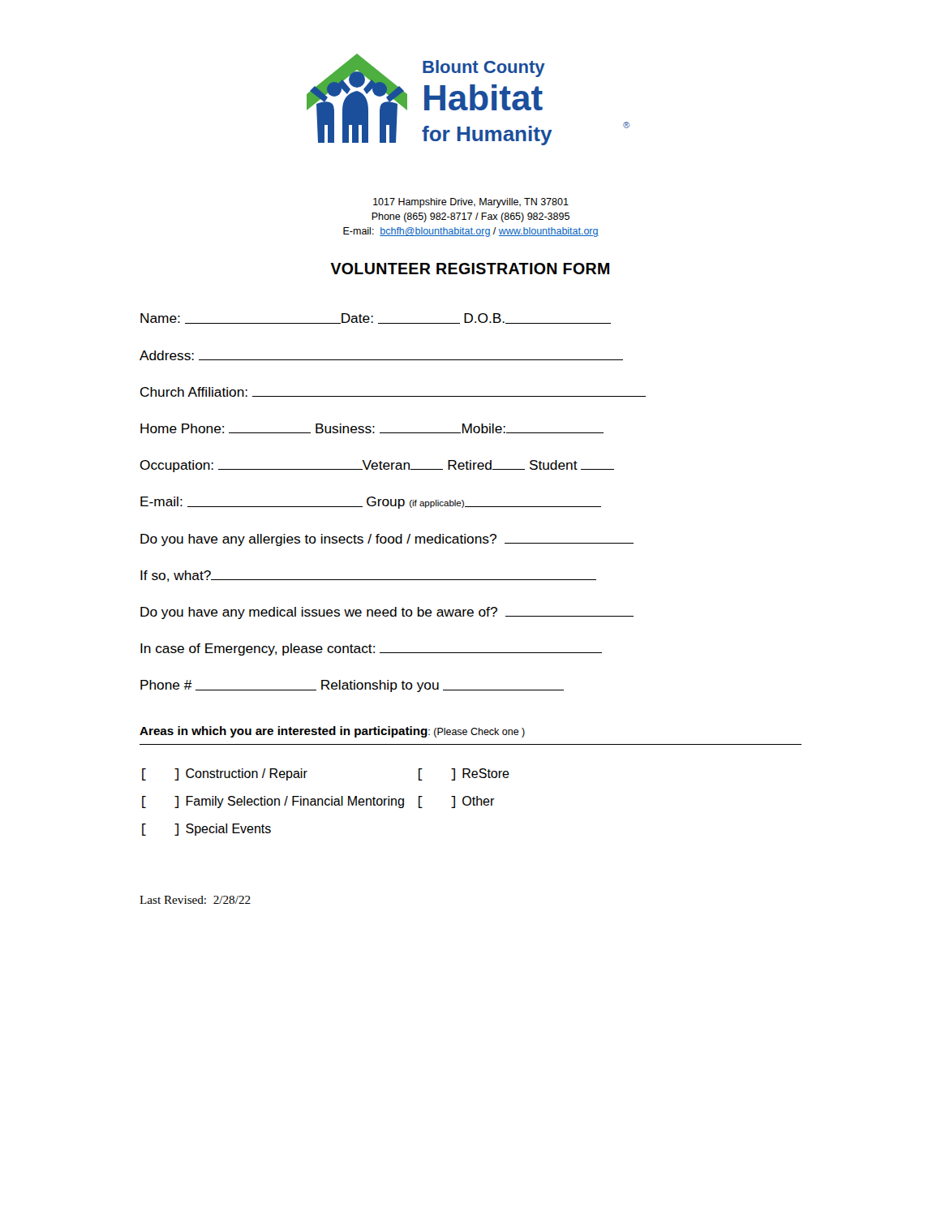Blount County Habitat for Humanity ®
1017 Hampshire Drive, Maryville, TN 37801
Phone (865) 982-8717 / Fax (865) 982-3895
E-mail: bchfh@blounthabitat.org / www.blounthabitat.org
VOLUNTEER REGISTRATION FORM
Name: Date: D.O.B.
Address:
Church Affiliation:
Home Phone: Business: Mobile:
Occupation: Veteran Retired Student
E-mail: Group (if applicable)
Do you have any allergies to insects / food / medications?
If so, what?
Do you have any medical issues we need to be aware of?
In case of Emergency, please contact:
Phone # Relationship to you
Areas in which you are interested in participating: (Please Check one )
| [ ] Construction / Repair | [ ] ReStore |
| [ ] Family Selection / Financial Mentoring | [ ] Other |
| [ ] Special Events | |
Last Revised: 2/28/22